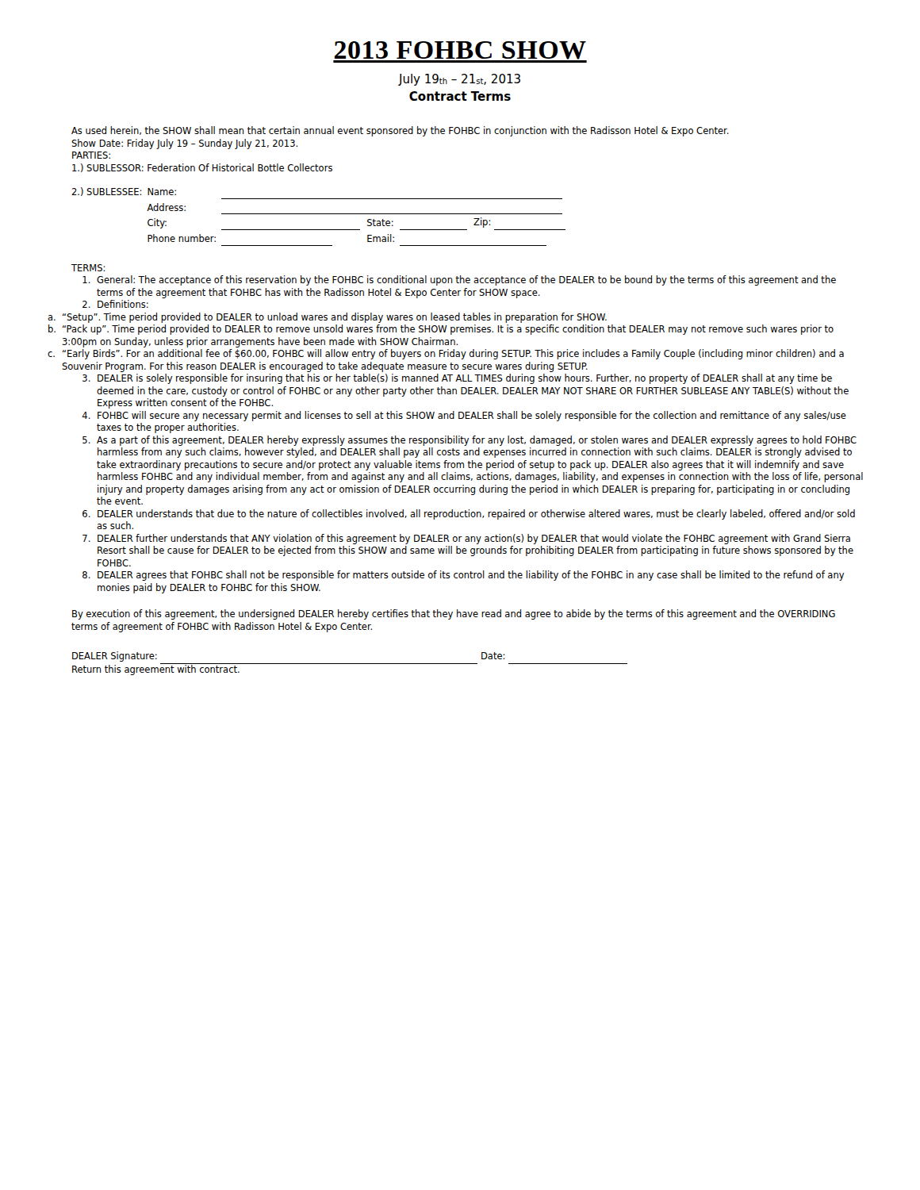2013 FOHBC SHOW
July 19th – 21st, 2013
Contract Terms
As used herein, the SHOW shall mean that certain annual event sponsored by the FOHBC in conjunction with the Radisson Hotel & Expo Center.
Show Date: Friday July 19 – Sunday July 21, 2013.
PARTIES:
1.) SUBLESSOR: Federation Of Historical Bottle Collectors
| 2.) SUBLESSEE: | Name: | |
| | Address: | |
| | City: | | State: | | Zip: |
| | Phone number: | | Email: | |
TERMS:
General: The acceptance of this reservation by the FOHBC is conditional upon the acceptance of the DEALER to be bound by the terms of this agreement and the terms of the agreement that FOHBC has with the Radisson Hotel & Expo Center for SHOW space.
Definitions:
a.“Setup”. Time period provided to DEALER to unload wares and display wares on leased tables in preparation for SHOW.
b.“Pack up”. Time period provided to DEALER to remove unsold wares from the SHOW premises. It is a specific condition that DEALER may not remove such wares prior to 3:00pm on Sunday, unless prior arrangements have been made with SHOW Chairman.
c.“Early Birds”. For an additional fee of $60.00, FOHBC will allow entry of buyers on Friday during SETUP. This price includes a Family Couple (including minor children) and a Souvenir Program. For this reason DEALER is encouraged to take adequate measure to secure wares during SETUP.
DEALER is solely responsible for insuring that his or her table(s) is manned AT ALL TIMES during show hours. Further, no property of DEALER shall at any time be deemed in the care, custody or control of FOHBC or any other party other than DEALER. DEALER MAY NOT SHARE OR FURTHER SUBLEASE ANY TABLE(S) without the Express written consent of the FOHBC.
FOHBC will secure any necessary permit and licenses to sell at this SHOW and DEALER shall be solely responsible for the collection and remittance of any sales/use taxes to the proper authorities.
As a part of this agreement, DEALER hereby expressly assumes the responsibility for any lost, damaged, or stolen wares and DEALER expressly agrees to hold FOHBC harmless from any such claims, however styled, and DEALER shall pay all costs and expenses incurred in connection with such claims. DEALER is strongly advised to take extraordinary precautions to secure and/or protect any valuable items from the period of setup to pack up. DEALER also agrees that it will indemnify and save harmless FOHBC and any individual member, from and against any and all claims, actions, damages, liability, and expenses in connection with the loss of life, personal injury and property damages arising from any act or omission of DEALER occurring during the period in which DEALER is preparing for, participating in or concluding the event.
DEALER understands that due to the nature of collectibles involved, all reproduction, repaired or otherwise altered wares, must be clearly labeled, offered and/or sold as such.
DEALER further understands that ANY violation of this agreement by DEALER or any action(s) by DEALER that would violate the FOHBC agreement with Grand Sierra Resort shall be cause for DEALER to be ejected from this SHOW and same will be grounds for prohibiting DEALER from participating in future shows sponsored by the FOHBC.
DEALER agrees that FOHBC shall not be responsible for matters outside of its control and the liability of the FOHBC in any case shall be limited to the refund of any monies paid by DEALER to FOHBC for this SHOW.
By execution of this agreement, the undersigned DEALER hereby certifies that they have read and agree to abide by the terms of this agreement and the OVERRIDING terms of agreement of FOHBC with Radisson Hotel & Expo Center.
DEALER Signature: Date:
Return this agreement with contract.